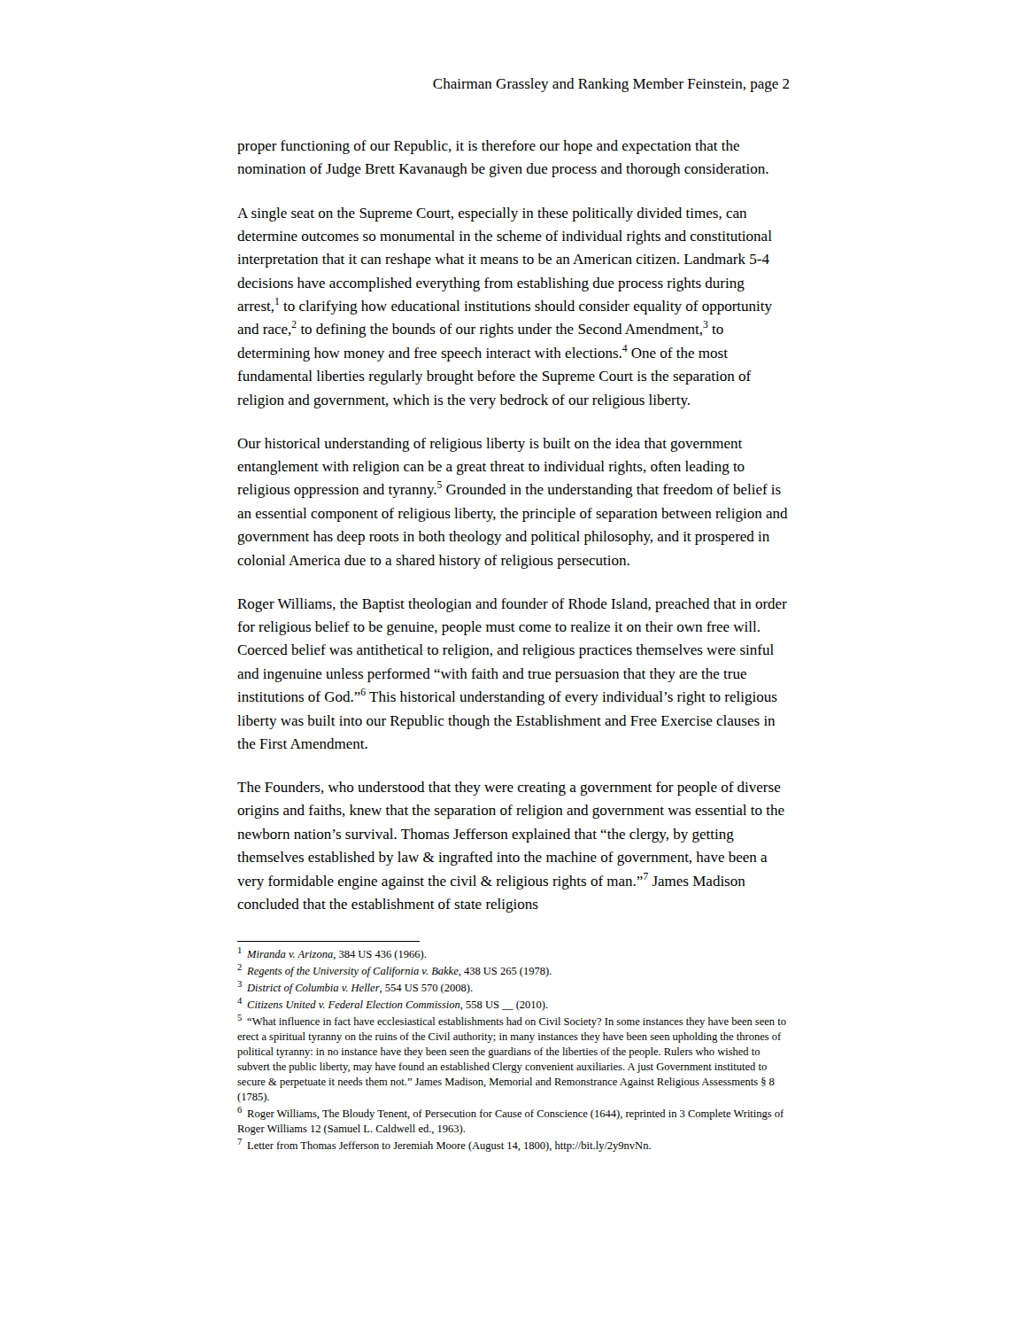Chairman Grassley and Ranking Member Feinstein, page 2
proper functioning of our Republic, it is therefore our hope and expectation that the nomination of Judge Brett Kavanaugh be given due process and thorough consideration.
A single seat on the Supreme Court, especially in these politically divided times, can determine outcomes so monumental in the scheme of individual rights and constitutional interpretation that it can reshape what it means to be an American citizen. Landmark 5-4 decisions have accomplished everything from establishing due process rights during arrest,1 to clarifying how educational institutions should consider equality of opportunity and race,2 to defining the bounds of our rights under the Second Amendment,3 to determining how money and free speech interact with elections.4 One of the most fundamental liberties regularly brought before the Supreme Court is the separation of religion and government, which is the very bedrock of our religious liberty.
Our historical understanding of religious liberty is built on the idea that government entanglement with religion can be a great threat to individual rights, often leading to religious oppression and tyranny.5 Grounded in the understanding that freedom of belief is an essential component of religious liberty, the principle of separation between religion and government has deep roots in both theology and political philosophy, and it prospered in colonial America due to a shared history of religious persecution.
Roger Williams, the Baptist theologian and founder of Rhode Island, preached that in order for religious belief to be genuine, people must come to realize it on their own free will. Coerced belief was antithetical to religion, and religious practices themselves were sinful and ingenuine unless performed “with faith and true persuasion that they are the true institutions of God.”6 This historical understanding of every individual’s right to religious liberty was built into our Republic though the Establishment and Free Exercise clauses in the First Amendment.
The Founders, who understood that they were creating a government for people of diverse origins and faiths, knew that the separation of religion and government was essential to the newborn nation’s survival. Thomas Jefferson explained that “the clergy, by getting themselves established by law & ingrafted into the machine of government, have been a very formidable engine against the civil & religious rights of man.”7 James Madison concluded that the establishment of state religions
1 Miranda v. Arizona, 384 US 436 (1966).
2 Regents of the University of California v. Bakke, 438 US 265 (1978).
3 District of Columbia v. Heller, 554 US 570 (2008).
4 Citizens United v. Federal Election Commission, 558 US __ (2010).
5 “What influence in fact have ecclesiastical establishments had on Civil Society? In some instances they have been seen to erect a spiritual tyranny on the ruins of the Civil authority; in many instances they have been seen upholding the thrones of political tyranny: in no instance have they been seen the guardians of the liberties of the people. Rulers who wished to subvert the public liberty, may have found an established Clergy convenient auxiliaries. A just Government instituted to secure & perpetuate it needs them not.” James Madison, Memorial and Remonstrance Against Religious Assessments § 8 (1785).
6 Roger Williams, The Bloudy Tenent, of Persecution for Cause of Conscience (1644), reprinted in 3 Complete Writings of Roger Williams 12 (Samuel L. Caldwell ed., 1963).
7 Letter from Thomas Jefferson to Jeremiah Moore (August 14, 1800), http://bit.ly/2y9nvNn.